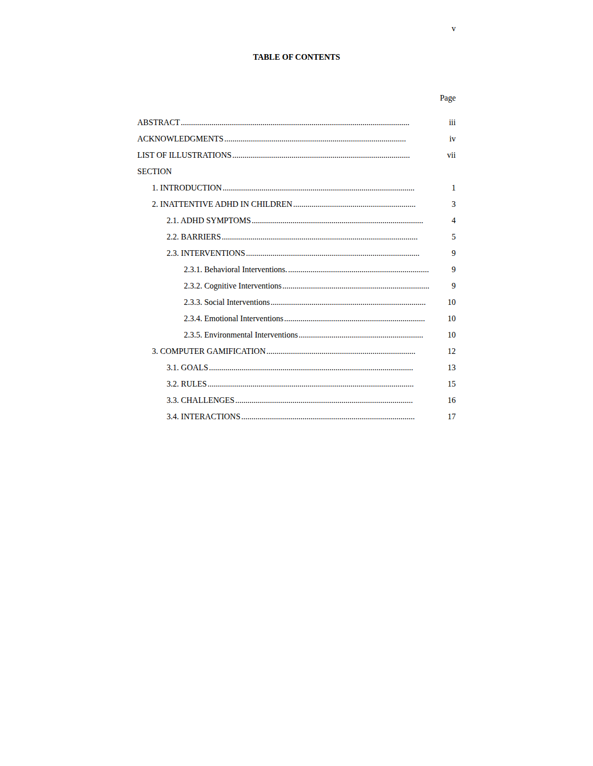v
TABLE OF CONTENTS
Page
ABSTRACT ................................................................................................................ iii
ACKNOWLEDGMENTS ......................................................................................... iv
LIST OF ILLUSTRATIONS ....................................................................................... vii
SECTION
1. INTRODUCTION .............................................................................................. 1
2. INATTENTIVE ADHD IN CHILDREN ............................................................ 3
2.1. ADHD SYMPTOMS .................................................................................... 4
2.2. BARRIERS ................................................................................................ 5
2.3. INTERVENTIONS ..................................................................................... 9
2.3.1. Behavioral Interventions. ..................................................................... 9
2.3.2. Cognitive Interventions ........................................................................ 9
2.3.3. Social Interventions ............................................................................ 10
2.3.4. Emotional Interventions ..................................................................... 10
2.3.5. Environmental Interventions ............................................................. 10
3. COMPUTER GAMIFICATION ......................................................................... 12
3.1. GOALS .................................................................................................... 13
3.2. RULES ..................................................................................................... 15
3.3. CHALLENGES ....................................................................................... 16
3.4. INTERACTIONS ..................................................................................... 17